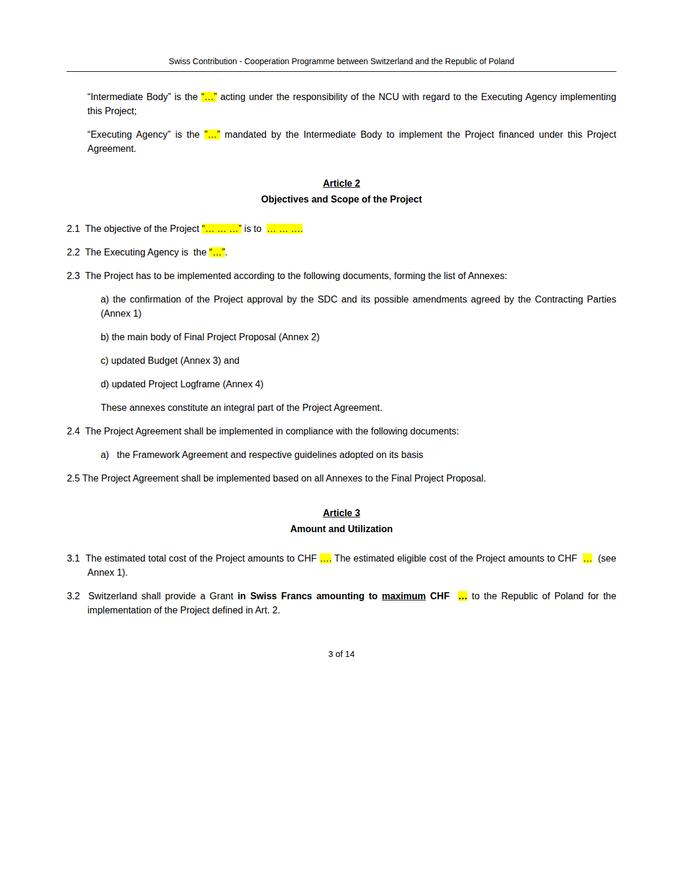Swiss Contribution - Cooperation Programme between Switzerland and the Republic of Poland
“Intermediate Body” is the “…” acting under the responsibility of the NCU with regard to the Executing Agency implementing this Project;
“Executing Agency” is the ”…” mandated by the Intermediate Body to implement the Project financed under this Project Agreement.
Article 2
Objectives and Scope of the Project
2.1 The objective of the Project “… … …” is to … … ….
2.2 The Executing Agency is the “…”.
2.3 The Project has to be implemented according to the following documents, forming the list of Annexes:
a) the confirmation of the Project approval by the SDC and its possible amendments agreed by the Contracting Parties (Annex 1)
b) the main body of Final Project Proposal (Annex 2)
c) updated Budget (Annex 3) and
d) updated Project Logframe (Annex 4)
These annexes constitute an integral part of the Project Agreement.
2.4 The Project Agreement shall be implemented in compliance with the following documents:
a) the Framework Agreement and respective guidelines adopted on its basis
2.5 The Project Agreement shall be implemented based on all Annexes to the Final Project Proposal.
Article 3
Amount and Utilization
3.1 The estimated total cost of the Project amounts to CHF …. The estimated eligible cost of the Project amounts to CHF … (see Annex 1).
3.2 Switzerland shall provide a Grant in Swiss Francs amounting to maximum CHF … to the Republic of Poland for the implementation of the Project defined in Art. 2.
3 of 14